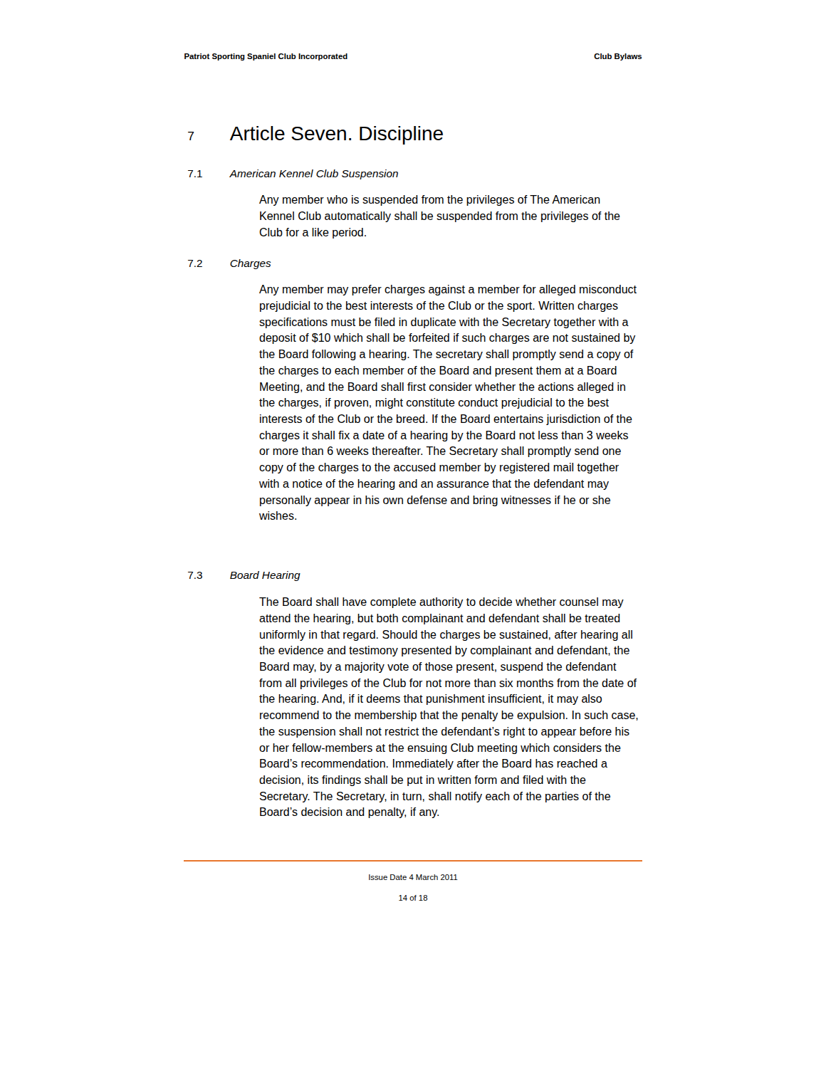Patriot Sporting Spaniel Club Incorporated Club Bylaws
7 Article Seven. Discipline
7.1 American Kennel Club Suspension
Any member who is suspended from the privileges of The American Kennel Club automatically shall be suspended from the privileges of the Club for a like period.
7.2 Charges
Any member may prefer charges against a member for alleged misconduct prejudicial to the best interests of the Club or the sport. Written charges specifications must be filed in duplicate with the Secretary together with a deposit of $10 which shall be forfeited if such charges are not sustained by the Board following a hearing. The secretary shall promptly send a copy of the charges to each member of the Board and present them at a Board Meeting, and the Board shall first consider whether the actions alleged in the charges, if proven, might constitute conduct prejudicial to the best interests of the Club or the breed. If the Board entertains jurisdiction of the charges it shall fix a date of a hearing by the Board not less than 3 weeks or more than 6 weeks thereafter. The Secretary shall promptly send one copy of the charges to the accused member by registered mail together with a notice of the hearing and an assurance that the defendant may personally appear in his own defense and bring witnesses if he or she wishes.
7.3 Board Hearing
The Board shall have complete authority to decide whether counsel may attend the hearing, but both complainant and defendant shall be treated uniformly in that regard. Should the charges be sustained, after hearing all the evidence and testimony presented by complainant and defendant, the Board may, by a majority vote of those present, suspend the defendant from all privileges of the Club for not more than six months from the date of the hearing. And, if it deems that punishment insufficient, it may also recommend to the membership that the penalty be expulsion. In such case, the suspension shall not restrict the defendant’s right to appear before his or her fellow-members at the ensuing Club meeting which considers the Board’s recommendation. Immediately after the Board has reached a decision, its findings shall be put in written form and filed with the Secretary. The Secretary, in turn, shall notify each of the parties of the Board’s decision and penalty, if any.
Issue Date 4 March 2011
14 of 18